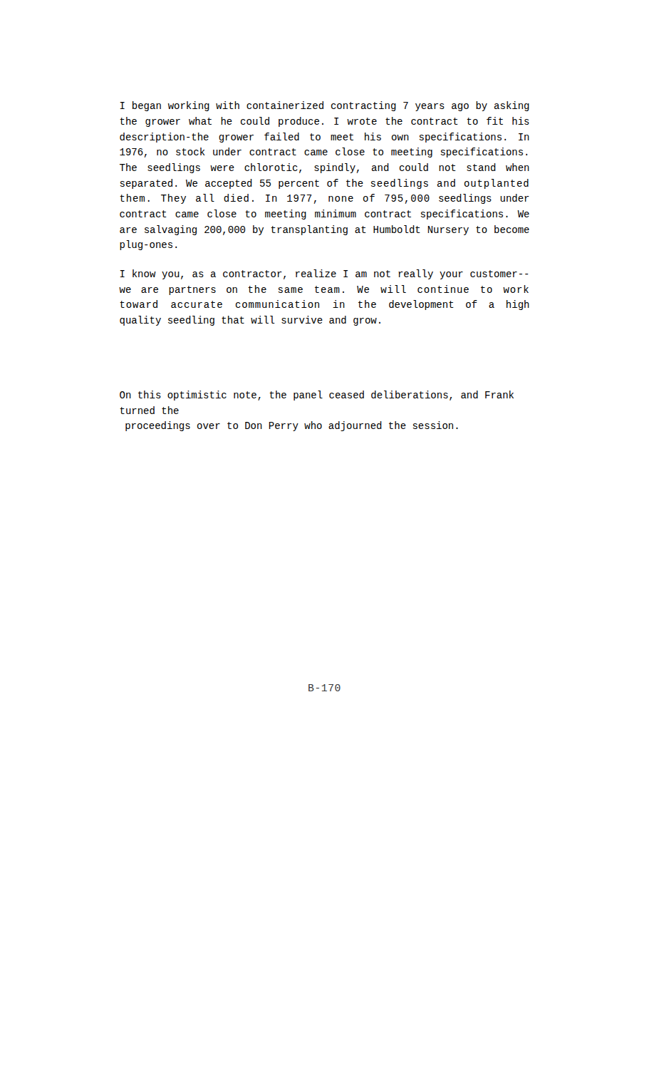I began working with containerized contracting 7 years ago by asking the grower what he could produce. I wrote the contract to fit his description-the grower failed to meet his own specifications. In 1976, no stock under contract came close to meeting specifications. The seedlings were chlorotic, spindly, and could not stand when separated. We accepted 55 percent of the seedlings and outplanted them. They all died. In 1977, none of 795,000 seedlings under contract came close to meeting minimum contract specifications. We are salvaging 200,000 by transplanting at Humboldt Nursery to become plug-ones.
I know you, as a contractor, realize I am not really your customer--we are partners on the same team. We will continue to work toward accurate communication in the development of a high quality seedling that will survive and grow.
On this optimistic note, the panel ceased deliberations, and Frank turned the proceedings over to Don Perry who adjourned the session.
B-170